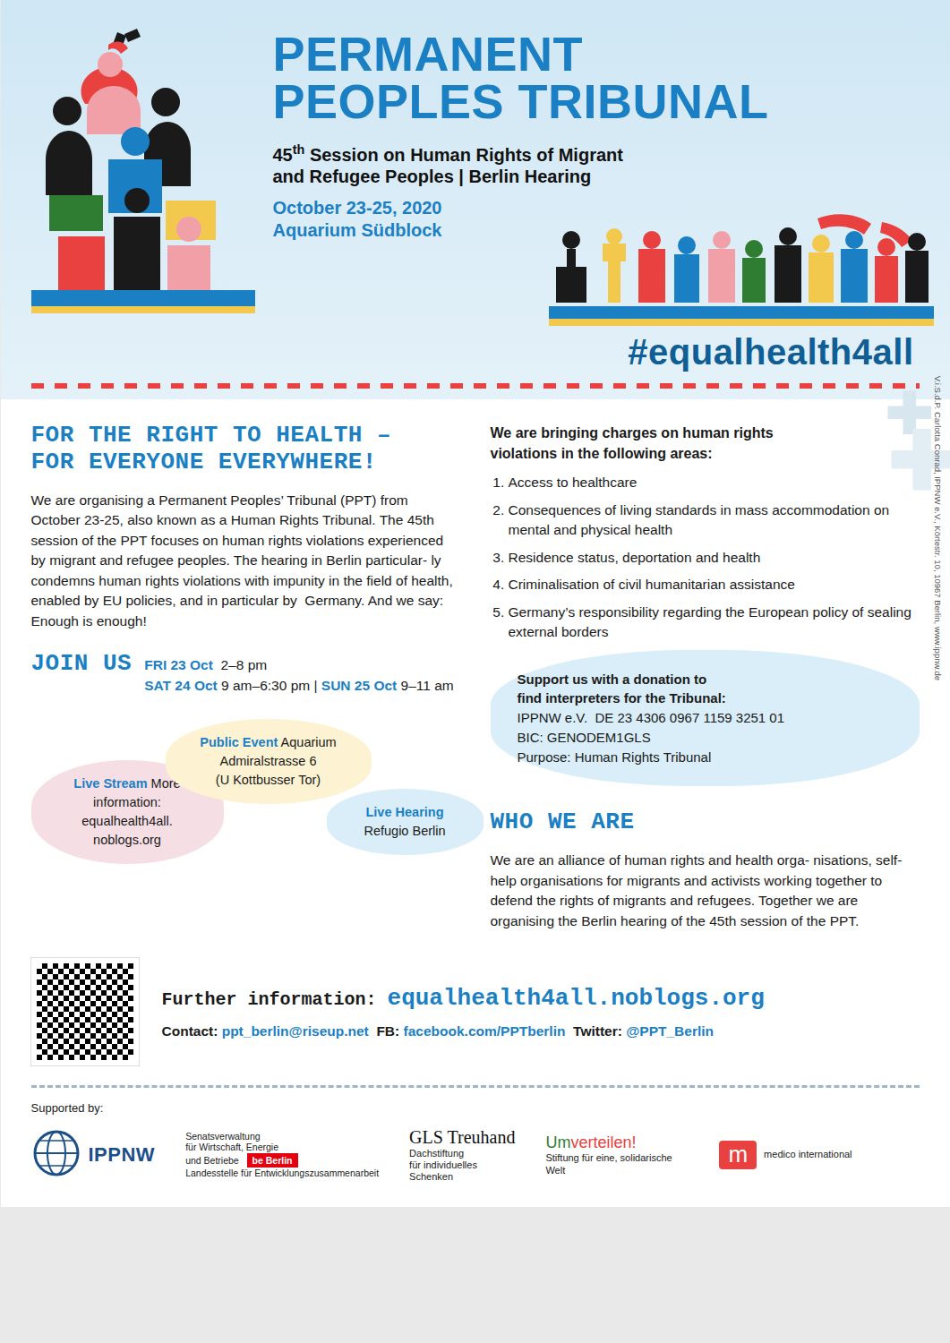Permanent
Peoples Tribunal
45th Session on Human Rights of Migrant
and Refugee Peoples | Berlin Hearing
October 23-25, 2020
Aquarium Südblock
#equalhealth4all
✚ ✚
For the right to health –
for everyone everywhere!
We are organising a Permanent Peoples’ Tribunal (PPT) from October 23-25, also known as a Human Rights Tribunal. The 45th session of the PPT focuses on human rights violations experienced by migrant and refugee peoples. The hearing in Berlin particular- ly condemns human rights violations with impunity in the field of health, enabled by EU policies, and in particular by Germany. And we say: Enough is enough!
Join us FRI 23 Oct 2–8 pm
SAT 24 Oct 9 am–6:30 pm | SUN 25 Oct 9–11 am
Live Stream More information:
equalhealth4all.
noblogs.org
Public Event Aquarium
Admiralstrasse 6
(U Kottbusser Tor)
Live Hearing Refugio Berlin
We are bringing charges on human rights
violations in the following areas:
Access to healthcare
Consequences of living standards in mass accommodation on mental and physical health
Residence status, deportation and health
Criminalisation of civil humanitarian assistance
Germany’s responsibility regarding the European policy of sealing external borders
Support us with a donation to find interpreters for the Tribunal: IPPNW e.V. DE 23 4306 0967 1159 3251 01
BIC: GENODEM1GLS
Purpose: Human Rights Tribunal
Who we are
We are an alliance of human rights and health orga- nisations, self-help organisations for migrants and activists working together to defend the rights of migrants and refugees. Together we are organising the Berlin hearing of the 45th session of the PPT.
Further information: equalhealth4all.noblogs.org
Contact: ppt_berlin@riseup.net FB: facebook.com/PPTberlin Twitter: @PPT_Berlin
Supported by:
IPPNW
Senatsverwaltung
für Wirtschaft, Energie
und Betriebe be Berlin
Landesstelle für Entwicklungszusammenarbeit
GLS Treuhand
Dachstiftung
für individuelles
Schenken
Umverteilen!
Stiftung für eine, solidarische Welt
m medico international
V.i.S.d.P. Carlotta Conrad, IPPNW e.V., Körtestr. 10, 10967 Berlin, www.ippnw.de